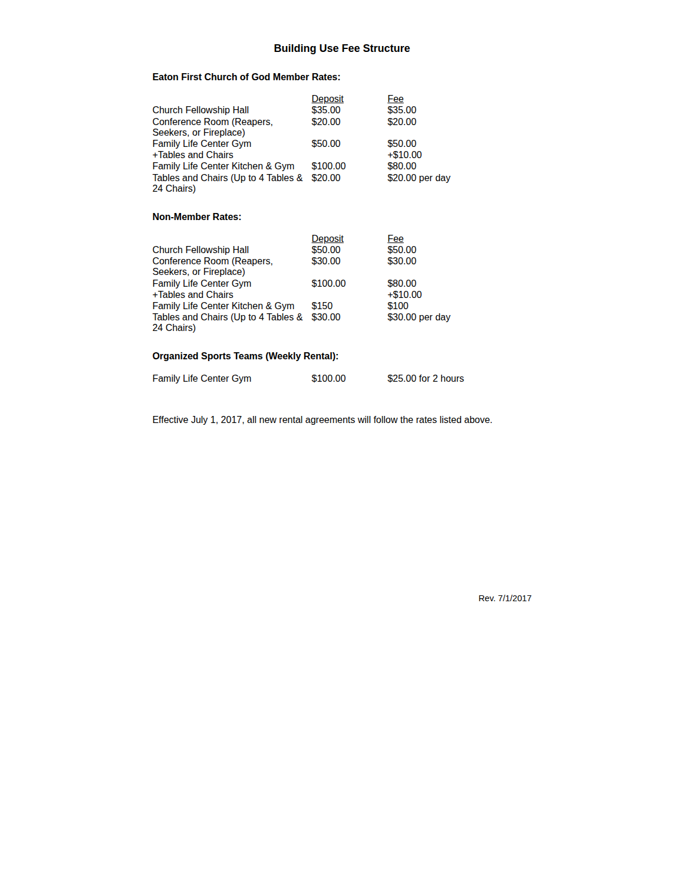Building Use Fee Structure
Eaton First Church of God Member Rates:
| | Deposit | Fee |
| --- | --- | --- |
| Church Fellowship Hall | $35.00 | $35.00 |
| Conference Room (Reapers, Seekers, or Fireplace) | $20.00 | $20.00 |
| Family Life Center Gym | $50.00 | $50.00 |
| +Tables and Chairs | | +$10.00 |
| Family Life Center Kitchen & Gym | $100.00 | $80.00 |
| Tables and Chairs (Up to 4 Tables & 24 Chairs) | $20.00 | $20.00 per day |
Non-Member Rates:
| | Deposit | Fee |
| --- | --- | --- |
| Church Fellowship Hall | $50.00 | $50.00 |
| Conference Room (Reapers, Seekers, or Fireplace) | $30.00 | $30.00 |
| Family Life Center Gym | $100.00 | $80.00 |
| +Tables and Chairs | | +$10.00 |
| Family Life Center Kitchen & Gym | $150 | $100 |
| Tables and Chairs (Up to 4 Tables & 24 Chairs) | $30.00 | $30.00 per day |
Organized Sports Teams (Weekly Rental):
| Family Life Center Gym | $100.00 | $25.00 for 2 hours |
Effective July 1, 2017, all new rental agreements will follow the rates listed above.
Rev. 7/1/2017